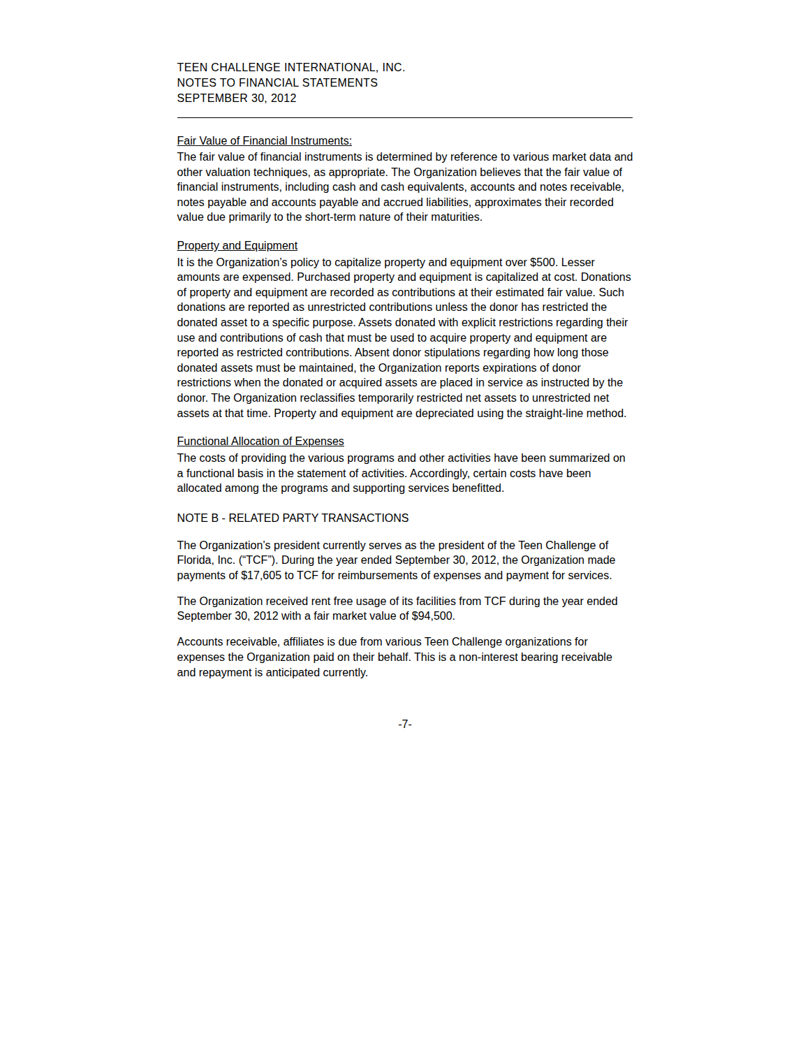TEEN CHALLENGE INTERNATIONAL, INC.
NOTES TO FINANCIAL STATEMENTS
SEPTEMBER 30, 2012
Fair Value of Financial Instruments:
The fair value of financial instruments is determined by reference to various market data and other valuation techniques, as appropriate. The Organization believes that the fair value of financial instruments, including cash and cash equivalents, accounts and notes receivable, notes payable and accounts payable and accrued liabilities, approximates their recorded value due primarily to the short-term nature of their maturities.
Property and Equipment
It is the Organization’s policy to capitalize property and equipment over $500. Lesser amounts are expensed. Purchased property and equipment is capitalized at cost. Donations of property and equipment are recorded as contributions at their estimated fair value. Such donations are reported as unrestricted contributions unless the donor has restricted the donated asset to a specific purpose. Assets donated with explicit restrictions regarding their use and contributions of cash that must be used to acquire property and equipment are reported as restricted contributions. Absent donor stipulations regarding how long those donated assets must be maintained, the Organization reports expirations of donor restrictions when the donated or acquired assets are placed in service as instructed by the donor. The Organization reclassifies temporarily restricted net assets to unrestricted net assets at that time. Property and equipment are depreciated using the straight-line method.
Functional Allocation of Expenses
The costs of providing the various programs and other activities have been summarized on a functional basis in the statement of activities. Accordingly, certain costs have been allocated among the programs and supporting services benefitted.
NOTE B - RELATED PARTY TRANSACTIONS
The Organization’s president currently serves as the president of the Teen Challenge of Florida, Inc. (“TCF”). During the year ended September 30, 2012, the Organization made payments of $17,605 to TCF for reimbursements of expenses and payment for services.
The Organization received rent free usage of its facilities from TCF during the year ended September 30, 2012 with a fair market value of $94,500.
Accounts receivable, affiliates is due from various Teen Challenge organizations for expenses the Organization paid on their behalf. This is a non-interest bearing receivable and repayment is anticipated currently.
-7-